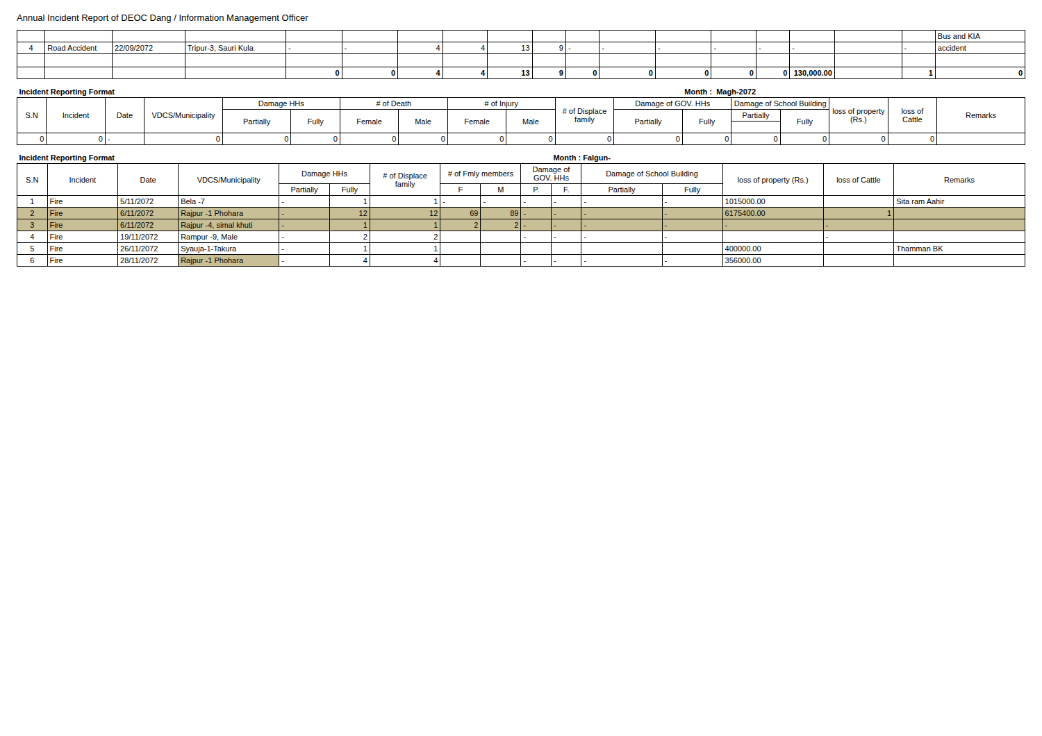Annual Incident Report of DEOC Dang / Information Management Officer
| | | | | | | | | | | | | | | | | | | Bus and KIA |
| 4 | Road Accident | 22/09/2072 | Tripur-3, Sauri Kula | - | - | 4 | 4 | 13 | 9 | - | - | - | - | - | - | | - | accident |
| | | | | 0 | 0 | 4 | 4 | 13 | 9 | 0 | 0 | 0 | 0 | 0 | 130,000.00 | | 1 | 0 |
| Incident Reporting Format | | Month : Magh-2072 |
| S.N | Incident | Date | VDCS/Municipality | Damage HHs | # of Death | # of Injury | # of Displace family | Damage of GOV. HHs | Damage of School Building | loss of property (Rs.) | loss of Cattle | Remarks |
| Partially | Fully | Female | Male | Female | Male | Partially | Fully | Partially | Fully |
| 0 | 0 | - | 0 | 0 | 0 | 0 | 0 | 0 | 0 | 0 | 0 | 0 | 0 | 0 | 0 | 0 | |
| Incident Reporting Format | | Month : Falgun- |
| S.N | Incident | Date | VDCS/Municipality | Damage HHs | # of Displace family | # of Fmly members | Damage of GOV. HHs | Damage of School Building | loss of property (Rs.) | loss of Cattle | Remarks |
| Partially | Fully | F | M | P. | F. | Partially | Fully |
| 1 | Fire | 5/11/2072 | Bela -7 | - | 1 | 1 | - | - | - | - | - | - | 1015000.00 | | Sita ram Aahir |
| 2 | Fire | 6/11/2072 | Rajpur -1 Phohara | - | 12 | 12 | 69 | 89 | - | - | - | - | 6175400.00 | 1 | |
| 3 | Fire | 6/11/2072 | Rajpur -4, simal khuti | - | 1 | 1 | 2 | 2 | - | - | - | - | - | - | |
| 4 | Fire | 19/11/2072 | Rampur -9, Male | - | 2 | 2 | | | - | - | - | - | | - | |
| 5 | Fire | 26/11/2072 | Syauja-1-Takura | - | 1 | 1 | | | | | | | 400000.00 | | Thamman BK |
| 6 | Fire | 28/11/2072 | Rajpur -1 Phohara | - | 4 | 4 | | | - | - | - | - | 356000.00 | | |